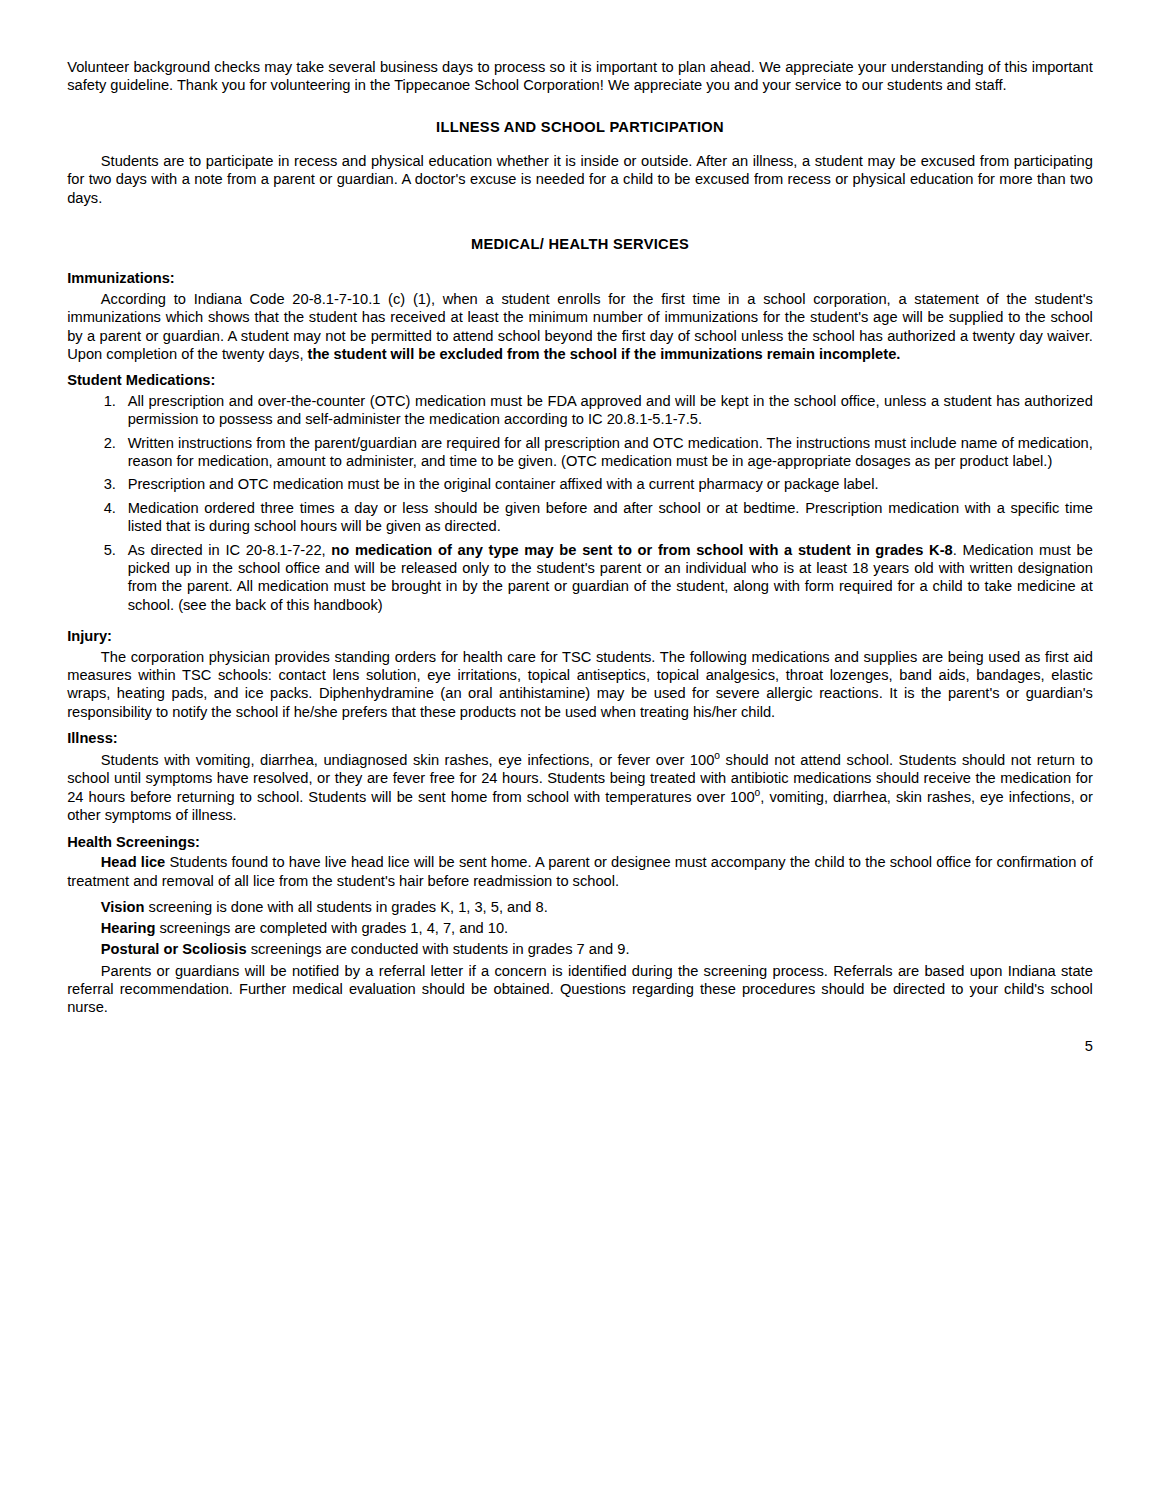Volunteer background checks may take several business days to process so it is important to plan ahead. We appreciate your understanding of this important safety guideline. Thank you for volunteering in the Tippecanoe School Corporation! We appreciate you and your service to our students and staff.
ILLNESS AND SCHOOL PARTICIPATION
Students are to participate in recess and physical education whether it is inside or outside. After an illness, a student may be excused from participating for two days with a note from a parent or guardian. A doctor's excuse is needed for a child to be excused from recess or physical education for more than two days.
MEDICAL/ HEALTH SERVICES
Immunizations:
According to Indiana Code 20-8.1-7-10.1 (c) (1), when a student enrolls for the first time in a school corporation, a statement of the student's immunizations which shows that the student has received at least the minimum number of immunizations for the student's age will be supplied to the school by a parent or guardian. A student may not be permitted to attend school beyond the first day of school unless the school has authorized a twenty day waiver. Upon completion of the twenty days, the student will be excluded from the school if the immunizations remain incomplete.
Student Medications:
All prescription and over-the-counter (OTC) medication must be FDA approved and will be kept in the school office, unless a student has authorized permission to possess and self-administer the medication according to IC 20.8.1-5.1-7.5.
Written instructions from the parent/guardian are required for all prescription and OTC medication. The instructions must include name of medication, reason for medication, amount to administer, and time to be given. (OTC medication must be in age-appropriate dosages as per product label.)
Prescription and OTC medication must be in the original container affixed with a current pharmacy or package label.
Medication ordered three times a day or less should be given before and after school or at bedtime. Prescription medication with a specific time listed that is during school hours will be given as directed.
As directed in IC 20-8.1-7-22, no medication of any type may be sent to or from school with a student in grades K-8. Medication must be picked up in the school office and will be released only to the student's parent or an individual who is at least 18 years old with written designation from the parent. All medication must be brought in by the parent or guardian of the student, along with form required for a child to take medicine at school. (see the back of this handbook)
Injury:
The corporation physician provides standing orders for health care for TSC students. The following medications and supplies are being used as first aid measures within TSC schools: contact lens solution, eye irritations, topical antiseptics, topical analgesics, throat lozenges, band aids, bandages, elastic wraps, heating pads, and ice packs. Diphenhydramine (an oral antihistamine) may be used for severe allergic reactions. It is the parent's or guardian's responsibility to notify the school if he/she prefers that these products not be used when treating his/her child.
Illness:
Students with vomiting, diarrhea, undiagnosed skin rashes, eye infections, or fever over 100o should not attend school. Students should not return to school until symptoms have resolved, or they are fever free for 24 hours. Students being treated with antibiotic medications should receive the medication for 24 hours before returning to school. Students will be sent home from school with temperatures over 100o, vomiting, diarrhea, skin rashes, eye infections, or other symptoms of illness.
Health Screenings:
Head lice Students found to have live head lice will be sent home. A parent or designee must accompany the child to the school office for confirmation of treatment and removal of all lice from the student's hair before readmission to school.
Vision screening is done with all students in grades K, 1, 3, 5, and 8.
Hearing screenings are completed with grades 1, 4, 7, and 10.
Postural or Scoliosis screenings are conducted with students in grades 7 and 9.
Parents or guardians will be notified by a referral letter if a concern is identified during the screening process. Referrals are based upon Indiana state referral recommendation. Further medical evaluation should be obtained. Questions regarding these procedures should be directed to your child's school nurse.
5